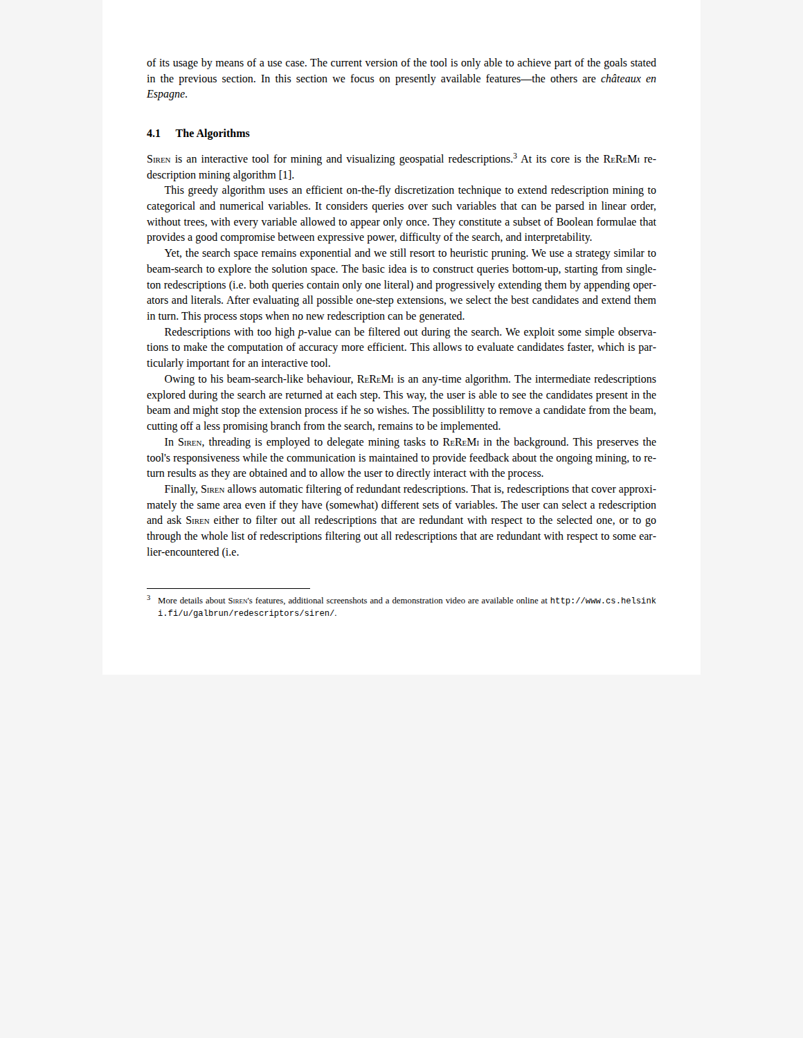of its usage by means of a use case. The current version of the tool is only able to achieve part of the goals stated in the previous section. In this section we focus on presently available features—the others are châteaux en Espagne.
4.1 The Algorithms
Siren is an interactive tool for mining and visualizing geospatial redescriptions.3 At its core is the ReReMi redescription mining algorithm [1].
This greedy algorithm uses an efficient on-the-fly discretization technique to extend redescription mining to categorical and numerical variables. It considers queries over such variables that can be parsed in linear order, without trees, with every variable allowed to appear only once. They constitute a subset of Boolean formulae that provides a good compromise between expressive power, difficulty of the search, and interpretability.
Yet, the search space remains exponential and we still resort to heuristic pruning. We use a strategy similar to beam-search to explore the solution space. The basic idea is to construct queries bottom-up, starting from singleton redescriptions (i.e. both queries contain only one literal) and progressively extending them by appending operators and literals. After evaluating all possible one-step extensions, we select the best candidates and extend them in turn. This process stops when no new redescription can be generated.
Redescriptions with too high p-value can be filtered out during the search. We exploit some simple observations to make the computation of accuracy more efficient. This allows to evaluate candidates faster, which is particularly important for an interactive tool.
Owing to his beam-search-like behaviour, ReReMi is an any-time algorithm. The intermediate redescriptions explored during the search are returned at each step. This way, the user is able to see the candidates present in the beam and might stop the extension process if he so wishes. The possiblilitty to remove a candidate from the beam, cutting off a less promising branch from the search, remains to be implemented.
In Siren, threading is employed to delegate mining tasks to ReReMi in the background. This preserves the tool's responsiveness while the communication is maintained to provide feedback about the ongoing mining, to return results as they are obtained and to allow the user to directly interact with the process.
Finally, Siren allows automatic filtering of redundant redescriptions. That is, redescriptions that cover approximately the same area even if they have (somewhat) different sets of variables. The user can select a redescription and ask Siren either to filter out all redescriptions that are redundant with respect to the selected one, or to go through the whole list of redescriptions filtering out all redescriptions that are redundant with respect to some earlier-encountered (i.e.
3 More details about Siren's features, additional screenshots and a demonstration video are available online at http://www.cs.helsinki.fi/u/galbrun/redescriptors/siren/.